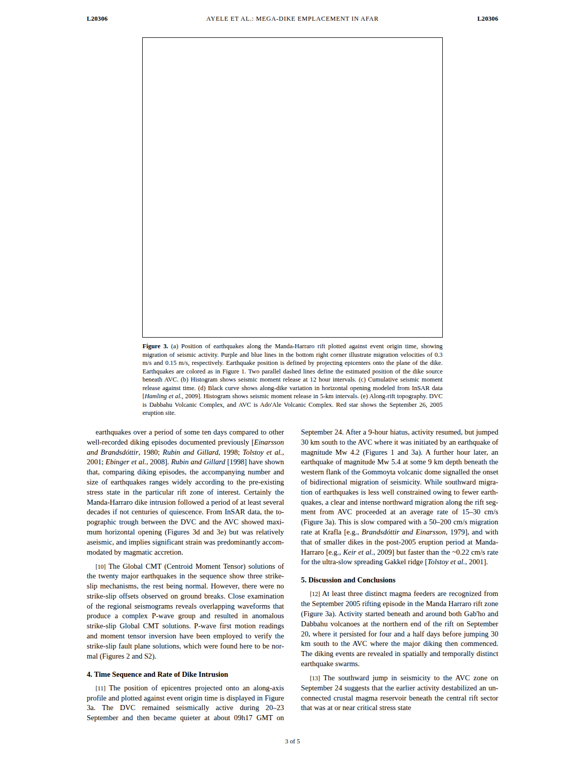L20306 Ayele et al.: Mega-dike Emplacement in Afar L20306
Figure 3. (a) Position of earthquakes along the Manda-Harraro rift plotted against event origin time, showing migration of seismic activity. Purple and blue lines in the bottom right corner illustrate migration velocities of 0.3 m/s and 0.15 m/s, respectively. Earthquake position is defined by projecting epicenters onto the plane of the dike. Earthquakes are colored as in Figure 1. Two parallel dashed lines define the estimated position of the dike source beneath AVC. (b) Histogram shows seismic moment release at 12 hour intervals. (c) Cumulative seismic moment release against time. (d) Black curve shows along-dike variation in horizontal opening modeled from InSAR data [Hamling et al., 2009]. Histogram shows seismic moment release in 5-km intervals. (e) Along-rift topography. DVC is Dabbahu Volcanic Complex, and AVC is Ado'Ale Volcanic Complex. Red star shows the September 26, 2005 eruption site.
earthquakes over a period of some ten days compared to other well-recorded diking episodes documented previously [Einarsson and Brandsdóttir, 1980; Rubin and Gillard, 1998; Tolstoy et al., 2001; Ebinger et al., 2008]. Rubin and Gillard [1998] have shown that, comparing diking episodes, the accompanying number and size of earthquakes ranges widely according to the pre-existing stress state in the particular rift zone of interest. Certainly the Manda-Harraro dike intrusion followed a period of at least several decades if not centuries of quiescence. From InSAR data, the topographic trough between the DVC and the AVC showed maximum horizontal opening (Figures 3d and 3e) but was relatively aseismic, and implies significant strain was predominantly accommodated by magmatic accretion.
[10] The Global CMT (Centroid Moment Tensor) solutions of the twenty major earthquakes in the sequence show three strike-slip mechanisms, the rest being normal. However, there were no strike-slip offsets observed on ground breaks. Close examination of the regional seismograms reveals overlapping waveforms that produce a complex P-wave group and resulted in anomalous strike-slip Global CMT solutions. P-wave first motion readings and moment tensor inversion have been employed to verify the strike-slip fault plane solutions, which were found here to be normal (Figures 2 and S2).
4. Time Sequence and Rate of Dike Intrusion
[11] The position of epicentres projected onto an along-axis profile and plotted against event origin time is displayed in Figure 3a. The DVC remained seismically active during 20–23 September and then became quieter at about 09h17 GMT on September 24. After a 9-hour hiatus, activity resumed, but jumped 30 km south to the AVC where it was initiated by an earthquake of magnitude Mw 4.2 (Figures 1 and 3a). A further hour later, an earthquake of magnitude Mw 5.4 at some 9 km depth beneath the western flank of the Gommoyta volcanic dome signalled the onset of bidirectional migration of seismicity. While southward migration of earthquakes is less well constrained owing to fewer earthquakes, a clear and intense northward migration along the rift segment from AVC proceeded at an average rate of 15–30 cm/s (Figure 3a). This is slow compared with a 50–200 cm/s migration rate at Krafla [e.g., Brandsdóttir and Einarsson, 1979], and with that of smaller dikes in the post-2005 eruption period at Manda-Harraro [e.g., Keir et al., 2009] but faster than the ~0.22 cm/s rate for the ultra-slow spreading Gakkel ridge [Tolstoy et al., 2001].
5. Discussion and Conclusions
[12] At least three distinct magma feeders are recognized from the September 2005 rifting episode in the Manda Harraro rift zone (Figure 3a). Activity started beneath and around both Gab'ho and Dabbahu volcanoes at the northern end of the rift on September 20, where it persisted for four and a half days before jumping 30 km south to the AVC where the major diking then commenced. The diking events are revealed in spatially and temporally distinct earthquake swarms.
[13] The southward jump in seismicity to the AVC zone on September 24 suggests that the earlier activity destabilized an unconnected crustal magma reservoir beneath the central rift sector that was at or near critical stress state
3 of 5